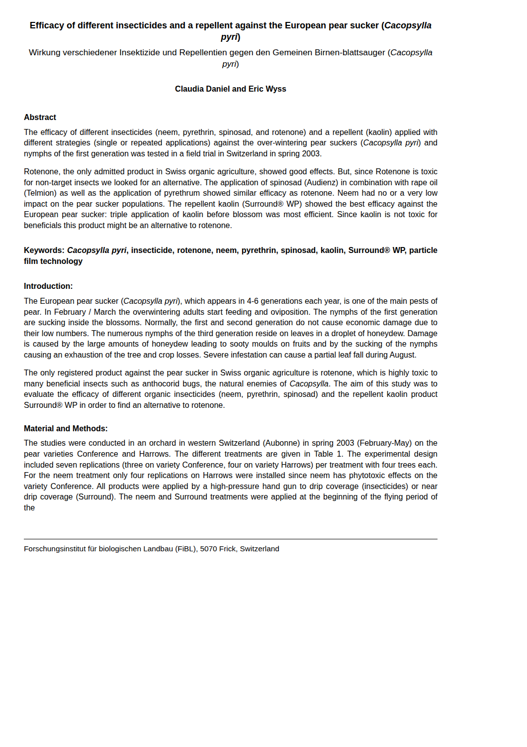Efficacy of different insecticides and a repellent against the European pear sucker (Cacopsylla pyri)
Wirkung verschiedener Insektizide und Repellentien gegen den Gemeinen Birnen-blattsauger (Cacopsylla pyri)
Claudia Daniel and Eric Wyss
Abstract
The efficacy of different insecticides (neem, pyrethrin, spinosad, and rotenone) and a repellent (kaolin) applied with different strategies (single or repeated applications) against the over-wintering pear suckers (Cacopsylla pyri) and nymphs of the first generation was tested in a field trial in Switzerland in spring 2003.
Rotenone, the only admitted product in Swiss organic agriculture, showed good effects. But, since Rotenone is toxic for non-target insects we looked for an alternative. The application of spinosad (Audienz) in combination with rape oil (Telmion) as well as the application of pyrethrum showed similar efficacy as rotenone. Neem had no or a very low impact on the pear sucker populations. The repellent kaolin (Surround® WP) showed the best efficacy against the European pear sucker: triple application of kaolin before blossom was most efficient. Since kaolin is not toxic for beneficials this product might be an alternative to rotenone.
Keywords: Cacopsylla pyri, insecticide, rotenone, neem, pyrethrin, spinosad, kaolin, Surround® WP, particle film technology
Introduction:
The European pear sucker (Cacopsylla pyri), which appears in 4-6 generations each year, is one of the main pests of pear. In February / March the overwintering adults start feeding and oviposition. The nymphs of the first generation are sucking inside the blossoms. Normally, the first and second generation do not cause economic damage due to their low numbers. The numerous nymphs of the third generation reside on leaves in a droplet of honeydew. Damage is caused by the large amounts of honeydew leading to sooty moulds on fruits and by the sucking of the nymphs causing an exhaustion of the tree and crop losses. Severe infestation can cause a partial leaf fall during August.
The only registered product against the pear sucker in Swiss organic agriculture is rotenone, which is highly toxic to many beneficial insects such as anthocorid bugs, the natural enemies of Cacopsylla. The aim of this study was to evaluate the efficacy of different organic insecticides (neem, pyrethrin, spinosad) and the repellent kaolin product Surround® WP in order to find an alternative to rotenone.
Material and Methods:
The studies were conducted in an orchard in western Switzerland (Aubonne) in spring 2003 (February-May) on the pear varieties Conference and Harrows. The different treatments are given in Table 1. The experimental design included seven replications (three on variety Conference, four on variety Harrows) per treatment with four trees each. For the neem treatment only four replications on Harrows were installed since neem has phytotoxic effects on the variety Conference. All products were applied by a high-pressure hand gun to drip coverage (insecticides) or near drip coverage (Surround). The neem and Surround treatments were applied at the beginning of the flying period of the
Forschungsinstitut für biologischen Landbau (FiBL), 5070 Frick, Switzerland